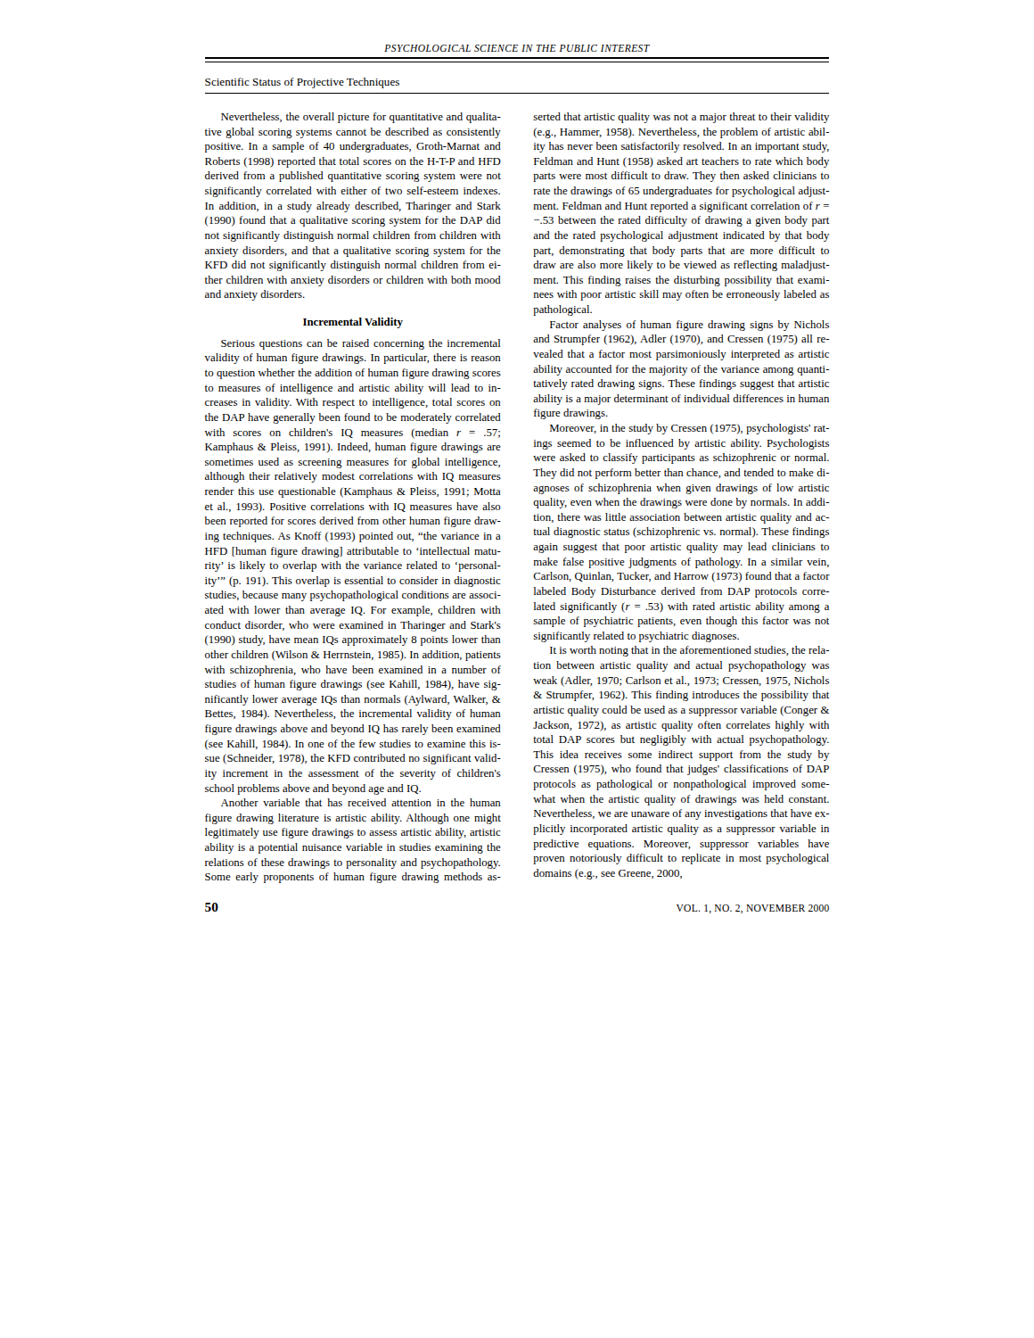PSYCHOLOGICAL SCIENCE IN THE PUBLIC INTEREST
Scientific Status of Projective Techniques
Nevertheless, the overall picture for quantitative and qualitative global scoring systems cannot be described as consistently positive. In a sample of 40 undergraduates, Groth-Marnat and Roberts (1998) reported that total scores on the H-T-P and HFD derived from a published quantitative scoring system were not significantly correlated with either of two self-esteem indexes. In addition, in a study already described, Tharinger and Stark (1990) found that a qualitative scoring system for the DAP did not significantly distinguish normal children from children with anxiety disorders, and that a qualitative scoring system for the KFD did not significantly distinguish normal children from either children with anxiety disorders or children with both mood and anxiety disorders.
Incremental Validity
Serious questions can be raised concerning the incremental validity of human figure drawings. In particular, there is reason to question whether the addition of human figure drawing scores to measures of intelligence and artistic ability will lead to increases in validity. With respect to intelligence, total scores on the DAP have generally been found to be moderately correlated with scores on children's IQ measures (median r = .57; Kamphaus & Pleiss, 1991). Indeed, human figure drawings are sometimes used as screening measures for global intelligence, although their relatively modest correlations with IQ measures render this use questionable (Kamphaus & Pleiss, 1991; Motta et al., 1993). Positive correlations with IQ measures have also been reported for scores derived from other human figure drawing techniques. As Knoff (1993) pointed out, “the variance in a HFD [human figure drawing] attributable to ‘intellectual maturity’ is likely to overlap with the variance related to ‘personality’” (p. 191). This overlap is essential to consider in diagnostic studies, because many psychopathological conditions are associated with lower than average IQ. For example, children with conduct disorder, who were examined in Tharinger and Stark's (1990) study, have mean IQs approximately 8 points lower than other children (Wilson & Herrnstein, 1985). In addition, patients with schizophrenia, who have been examined in a number of studies of human figure drawings (see Kahill, 1984), have significantly lower average IQs than normals (Aylward, Walker, & Bettes, 1984). Nevertheless, the incremental validity of human figure drawings above and beyond IQ has rarely been examined (see Kahill, 1984). In one of the few studies to examine this issue (Schneider, 1978), the KFD contributed no significant validity increment in the assessment of the severity of children's school problems above and beyond age and IQ.
Another variable that has received attention in the human figure drawing literature is artistic ability. Although one might legitimately use figure drawings to assess artistic ability, artistic ability is a potential nuisance variable in studies examining the relations of these drawings to personality and psychopathology. Some early proponents of human figure drawing methods asserted that artistic quality was not a major threat to their validity (e.g., Hammer, 1958). Nevertheless, the problem of artistic ability has never been satisfactorily resolved. In an important study, Feldman and Hunt (1958) asked art teachers to rate which body parts were most difficult to draw. They then asked clinicians to rate the drawings of 65 undergraduates for psychological adjustment. Feldman and Hunt reported a significant correlation of r = −.53 between the rated difficulty of drawing a given body part and the rated psychological adjustment indicated by that body part, demonstrating that body parts that are more difficult to draw are also more likely to be viewed as reflecting maladjustment. This finding raises the disturbing possibility that examinees with poor artistic skill may often be erroneously labeled as pathological.
Factor analyses of human figure drawing signs by Nichols and Strumpfer (1962), Adler (1970), and Cressen (1975) all revealed that a factor most parsimoniously interpreted as artistic ability accounted for the majority of the variance among quantitatively rated drawing signs. These findings suggest that artistic ability is a major determinant of individual differences in human figure drawings.
Moreover, in the study by Cressen (1975), psychologists' ratings seemed to be influenced by artistic ability. Psychologists were asked to classify participants as schizophrenic or normal. They did not perform better than chance, and tended to make diagnoses of schizophrenia when given drawings of low artistic quality, even when the drawings were done by normals. In addition, there was little association between artistic quality and actual diagnostic status (schizophrenic vs. normal). These findings again suggest that poor artistic quality may lead clinicians to make false positive judgments of pathology. In a similar vein, Carlson, Quinlan, Tucker, and Harrow (1973) found that a factor labeled Body Disturbance derived from DAP protocols correlated significantly (r = .53) with rated artistic ability among a sample of psychiatric patients, even though this factor was not significantly related to psychiatric diagnoses.
It is worth noting that in the aforementioned studies, the relation between artistic quality and actual psychopathology was weak (Adler, 1970; Carlson et al., 1973; Cressen, 1975, Nichols & Strumpfer, 1962). This finding introduces the possibility that artistic quality could be used as a suppressor variable (Conger & Jackson, 1972), as artistic quality often correlates highly with total DAP scores but negligibly with actual psychopathology. This idea receives some indirect support from the study by Cressen (1975), who found that judges' classifications of DAP protocols as pathological or nonpathological improved somewhat when the artistic quality of drawings was held constant. Nevertheless, we are unaware of any investigations that have explicitly incorporated artistic quality as a suppressor variable in predictive equations. Moreover, suppressor variables have proven notoriously difficult to replicate in most psychological domains (e.g., see Greene, 2000,
50 VOL. 1, NO. 2, NOVEMBER 2000